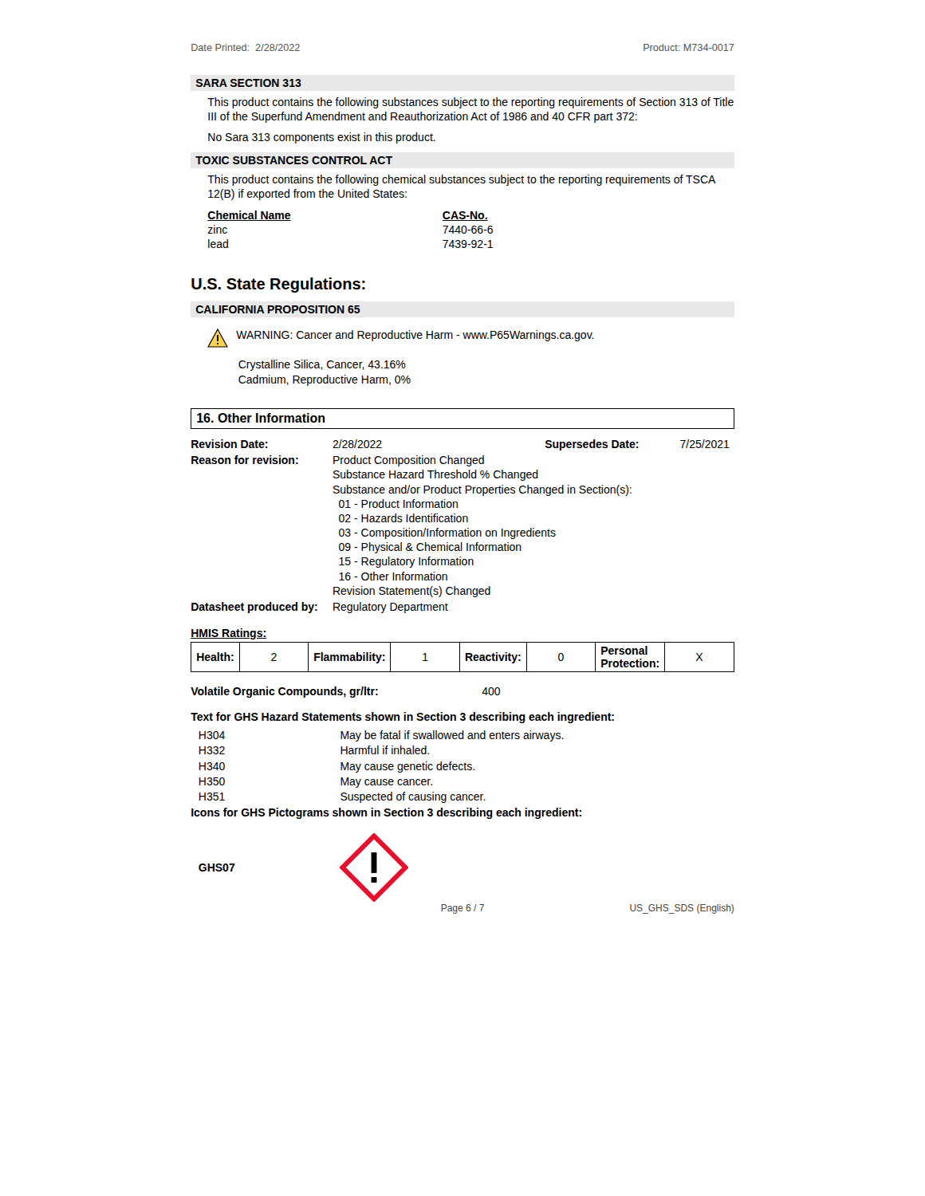Date Printed: 2/28/2022
Product: M734-0017
SARA SECTION 313
This product contains the following substances subject to the reporting requirements of Section 313 of Title III of the Superfund Amendment and Reauthorization Act of 1986 and 40 CFR part 372:
No Sara 313 components exist in this product.
TOXIC SUBSTANCES CONTROL ACT
This product contains the following chemical substances subject to the reporting requirements of TSCA 12(B) if exported from the United States:
| Chemical Name | CAS-No. |
| --- | --- |
| zinc | 7440-66-6 |
| lead | 7439-92-1 |
U.S. State Regulations:
CALIFORNIA PROPOSITION 65
WARNING: Cancer and Reproductive Harm - www.P65Warnings.ca.gov.
Crystalline Silica, Cancer, 43.16%
Cadmium, Reproductive Harm, 0%
16. Other Information
| Revision Date: | 2/28/2022 | Supersedes Date: | 7/25/2021 |
| Reason for revision: | Product Composition Changed Substance Hazard Threshold % Changed Substance and/or Product Properties Changed in Section(s): 01 - Product Information 02 - Hazards Identification 03 - Composition/Information on Ingredients 09 - Physical & Chemical Information 15 - Regulatory Information 16 - Other Information Revision Statement(s) Changed |
| Datasheet produced by: | Regulatory Department |
HMIS Ratings:
| Health: | 2 | Flammability: | 1 | Reactivity: | 0 | Personal Protection: | X |
Volatile Organic Compounds, gr/ltr:400
Text for GHS Hazard Statements shown in Section 3 describing each ingredient:
| H304 | May be fatal if swallowed and enters airways. |
| H332 | Harmful if inhaled. |
| H340 | May cause genetic defects. |
| H350 | May cause cancer. |
| H351 | Suspected of causing cancer. |
Icons for GHS Pictograms shown in Section 3 describing each ingredient:
GHS07
Page 6 / 7
US_GHS_SDS (English)